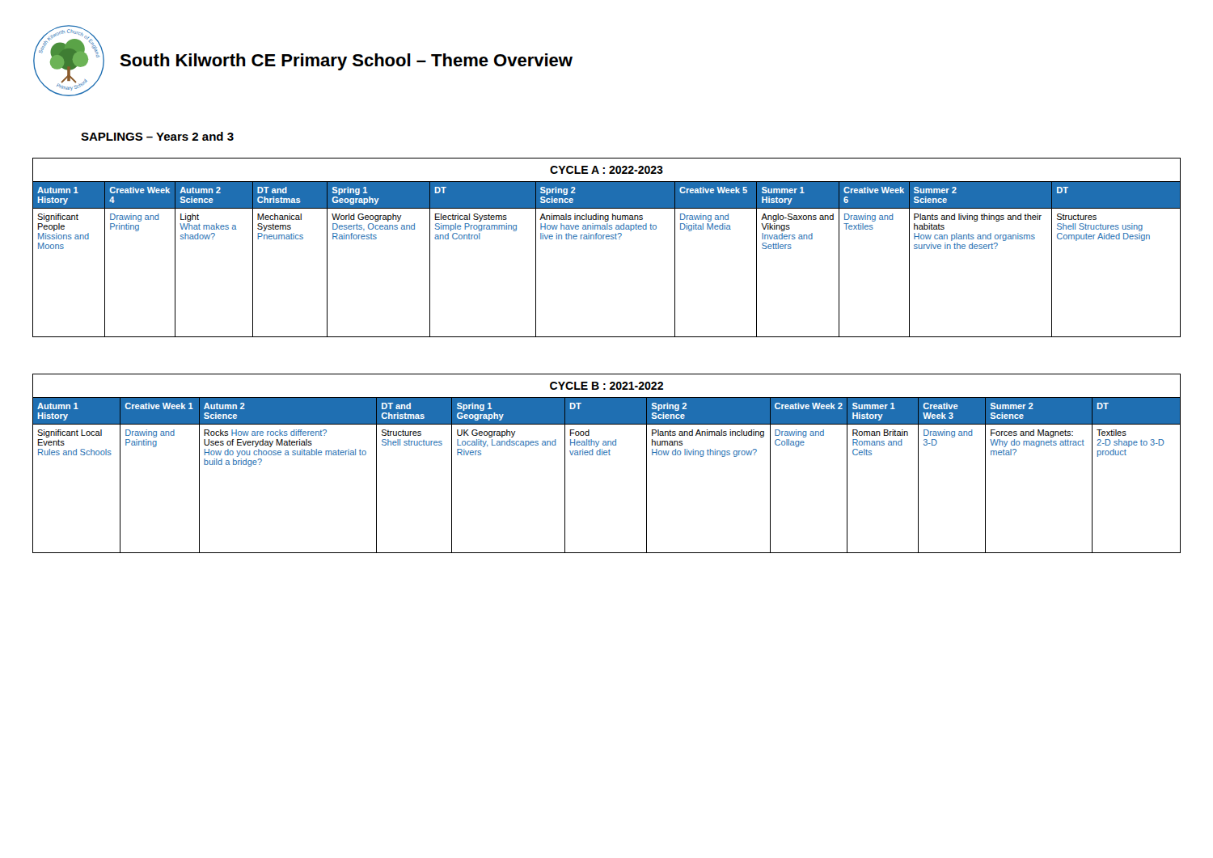South Kilworth Church of England Primary School
South Kilworth CE Primary School – Theme Overview
SAPLINGS – Years 2 and 3
CYCLE A : 2022-2023
| Autumn 1 History | Creative Week 4 | Autumn 2 Science | DT and Christmas | Spring 1 Geography | DT | Spring 2 Science | Creative Week 5 | Summer 1 History | Creative Week 6 | Summer 2 Science | DT |
| --- | --- | --- | --- | --- | --- | --- | --- | --- | --- | --- | --- |
| Significant People Missions and Moons | Drawing and Printing | Light What makes a shadow? | Mechanical Systems Pneumatics | World Geography Deserts, Oceans and Rainforests | Electrical Systems Simple Programming and Control | Animals including humans How have animals adapted to live in the rainforest? | Drawing and Digital Media | Anglo-Saxons and Vikings Invaders and Settlers | Drawing and Textiles | Plants and living things and their habitats How can plants and organisms survive in the desert? | Structures Shell Structures using Computer Aided Design |
CYCLE B : 2021-2022
| Autumn 1 History | Creative Week 1 | Autumn 2 Science | DT and Christmas | Spring 1 Geography | DT | Spring 2 Science | Creative Week 2 | Summer 1 History | Creative Week 3 | Summer 2 Science | DT |
| --- | --- | --- | --- | --- | --- | --- | --- | --- | --- | --- | --- |
| Significant Local Events Rules and Schools | Drawing and Painting | Rocks How are rocks different? Uses of Everyday Materials How do you choose a suitable material to build a bridge? | Structures Shell structures | UK Geography Locality, Landscapes and Rivers | Food Healthy and varied diet | Plants and Animals including humans How do living things grow? | Drawing and Collage | Roman Britain Romans and Celts | Drawing and 3-D | Forces and Magnets: Why do magnets attract metal? | Textiles 2-D shape to 3-D product |